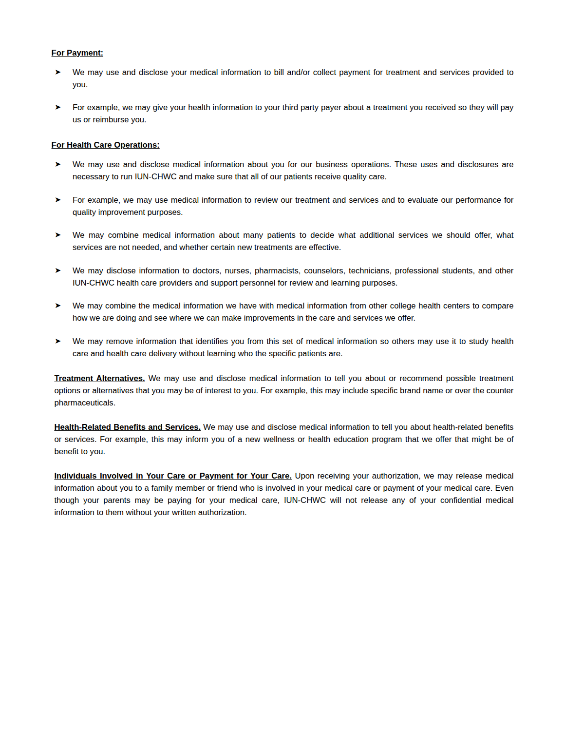For Payment:
We may use and disclose your medical information to bill and/or collect payment for treatment and services provided to you.
For example, we may give your health information to your third party payer about a treatment you received so they will pay us or reimburse you.
For Health Care Operations:
We may use and disclose medical information about you for our business operations. These uses and disclosures are necessary to run IUN-CHWC and make sure that all of our patients receive quality care.
For example, we may use medical information to review our treatment and services and to evaluate our performance for quality improvement purposes.
We may combine medical information about many patients to decide what additional services we should offer, what services are not needed, and whether certain new treatments are effective.
We may disclose information to doctors, nurses, pharmacists, counselors, technicians, professional students, and other IUN-CHWC health care providers and support personnel for review and learning purposes.
We may combine the medical information we have with medical information from other college health centers to compare how we are doing and see where we can make improvements in the care and services we offer.
We may remove information that identifies you from this set of medical information so others may use it to study health care and health care delivery without learning who the specific patients are.
Treatment Alternatives. We may use and disclose medical information to tell you about or recommend possible treatment options or alternatives that you may be of interest to you. For example, this may include specific brand name or over the counter pharmaceuticals.
Health-Related Benefits and Services. We may use and disclose medical information to tell you about health-related benefits or services. For example, this may inform you of a new wellness or health education program that we offer that might be of benefit to you.
Individuals Involved in Your Care or Payment for Your Care. Upon receiving your authorization, we may release medical information about you to a family member or friend who is involved in your medical care or payment of your medical care. Even though your parents may be paying for your medical care, IUN-CHWC will not release any of your confidential medical information to them without your written authorization.